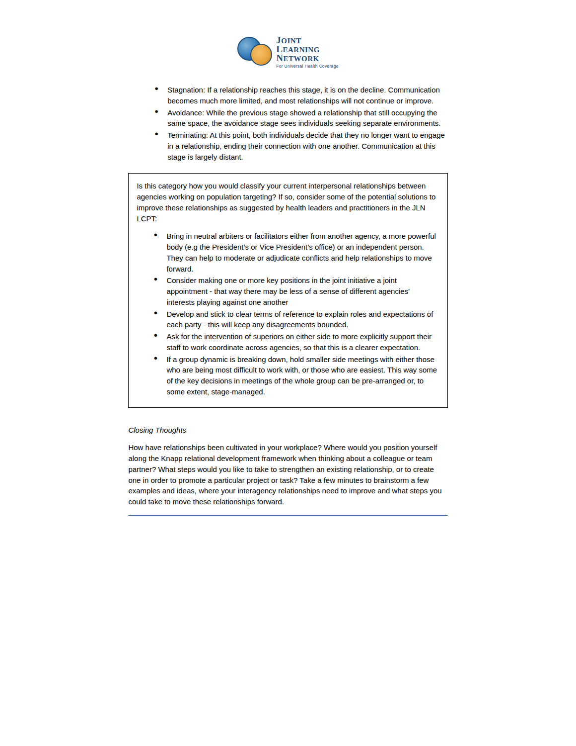JOINT LEARNING NETWORK For Universal Health Coverage
Stagnation: If a relationship reaches this stage, it is on the decline. Communication becomes much more limited, and most relationships will not continue or improve.
Avoidance: While the previous stage showed a relationship that still occupying the same space, the avoidance stage sees individuals seeking separate environments.
Terminating: At this point, both individuals decide that they no longer want to engage in a relationship, ending their connection with one another. Communication at this stage is largely distant.
Is this category how you would classify your current interpersonal relationships between agencies working on population targeting? If so, consider some of the potential solutions to improve these relationships as suggested by health leaders and practitioners in the JLN LCPT:
Bring in neutral arbiters or facilitators either from another agency, a more powerful body (e.g the President’s or Vice President’s office) or an independent person. They can help to moderate or adjudicate conflicts and help relationships to move forward.
Consider making one or more key positions in the joint initiative a joint appointment - that way there may be less of a sense of different agencies’ interests playing against one another
Develop and stick to clear terms of reference to explain roles and expectations of each party - this will keep any disagreements bounded.
Ask for the intervention of superiors on either side to more explicitly support their staff to work coordinate across agencies, so that this is a clearer expectation.
If a group dynamic is breaking down, hold smaller side meetings with either those who are being most difficult to work with, or those who are easiest. This way some of the key decisions in meetings of the whole group can be pre-arranged or, to some extent, stage-managed.
Closing Thoughts
How have relationships been cultivated in your workplace? Where would you position yourself along the Knapp relational development framework when thinking about a colleague or team partner? What steps would you like to take to strengthen an existing relationship, or to create one in order to promote a particular project or task? Take a few minutes to brainstorm a few examples and ideas, where your interagency relationships need to improve and what steps you could take to move these relationships forward.